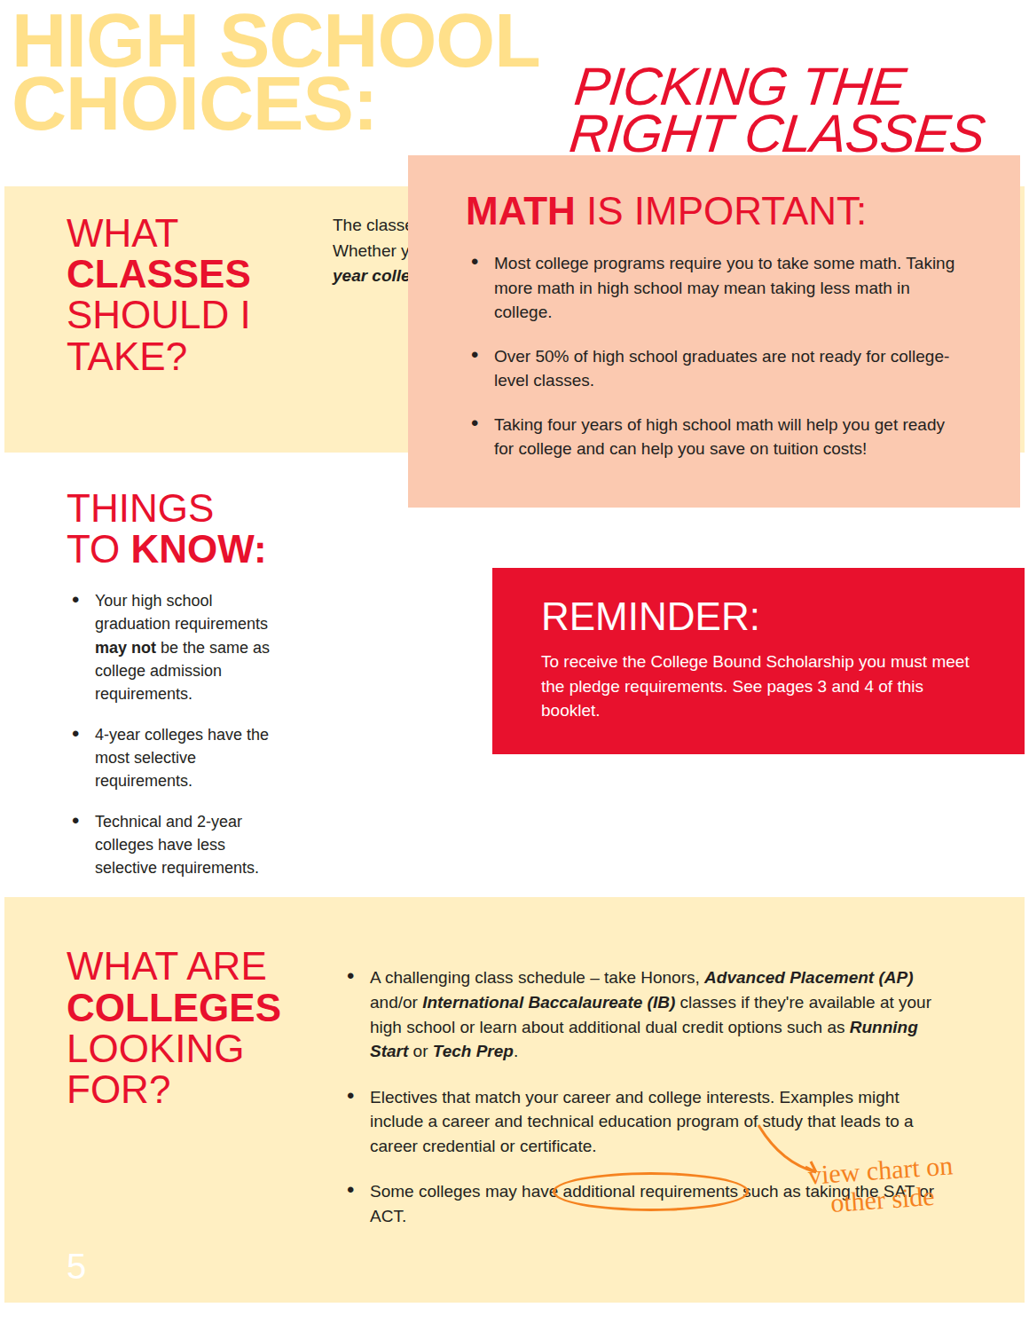High School
Choices:
Picking the
Right Classes
What Classes Should I Take?
The classes you take in high school prepare you for your post high school plans. Whether you choose to pursue an apprenticeship or a technical, 2-year, or 4-year college you will want to learn their admission requirements.
Things to Know:
Your high school graduation requirements may not be the same as college admission requirements.
4-year colleges have the most selective requirements.
Technical and 2-year colleges have less selective requirements.
Math is Important:
Most college programs require you to take some math. Taking more math in high school may mean taking less math in college.
Over 50% of high school graduates are not ready for college-level classes.
Taking four years of high school math will help you get ready for college and can help you save on tuition costs!
Reminder:
To receive the College Bound Scholarship you must meet the pledge requirements. See pages 3 and 4 of this booklet.
What are Colleges Looking For?
A challenging class schedule – take Honors, Advanced Placement (AP) and/or International Baccalaureate (IB) classes if they're available at your high school or learn about additional dual credit options such as Running Start or Tech Prep.
Electives that match your career and college interests. Examples might include a career and technical education program of study that leads to a career credential or certificate.
Some colleges may have additional requirements such as taking the SAT or ACT.
view chart on
other side
5